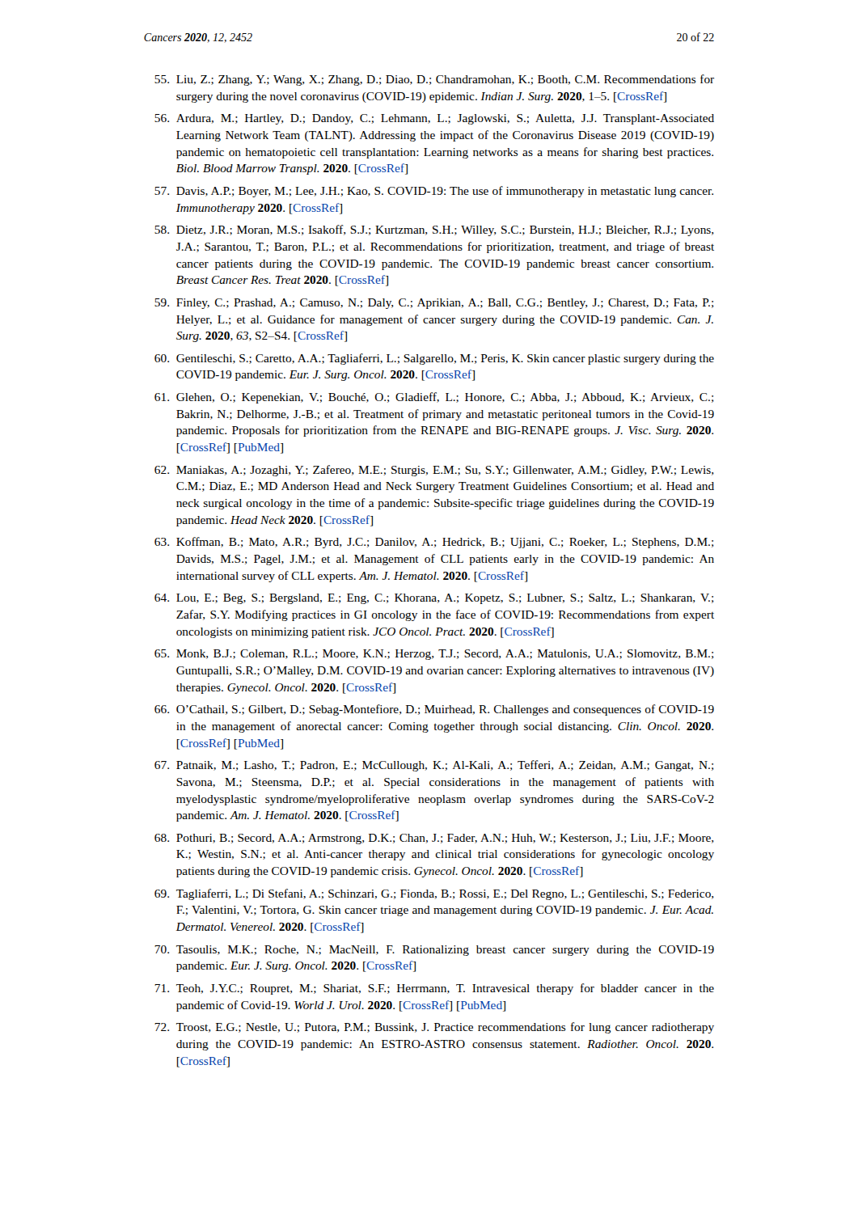Cancers 2020, 12, 2452 20 of 22
Liu, Z.; Zhang, Y.; Wang, X.; Zhang, D.; Diao, D.; Chandramohan, K.; Booth, C.M. Recommendations for surgery during the novel coronavirus (COVID-19) epidemic. Indian J. Surg. 2020, 1–5. [CrossRef]
Ardura, M.; Hartley, D.; Dandoy, C.; Lehmann, L.; Jaglowski, S.; Auletta, J.J. Transplant-Associated Learning Network Team (TALNT). Addressing the impact of the Coronavirus Disease 2019 (COVID-19) pandemic on hematopoietic cell transplantation: Learning networks as a means for sharing best practices. Biol. Blood Marrow Transpl. 2020. [CrossRef]
Davis, A.P.; Boyer, M.; Lee, J.H.; Kao, S. COVID-19: The use of immunotherapy in metastatic lung cancer. Immunotherapy 2020. [CrossRef]
Dietz, J.R.; Moran, M.S.; Isakoff, S.J.; Kurtzman, S.H.; Willey, S.C.; Burstein, H.J.; Bleicher, R.J.; Lyons, J.A.; Sarantou, T.; Baron, P.L.; et al. Recommendations for prioritization, treatment, and triage of breast cancer patients during the COVID-19 pandemic. The COVID-19 pandemic breast cancer consortium. Breast Cancer Res. Treat 2020. [CrossRef]
Finley, C.; Prashad, A.; Camuso, N.; Daly, C.; Aprikian, A.; Ball, C.G.; Bentley, J.; Charest, D.; Fata, P.; Helyer, L.; et al. Guidance for management of cancer surgery during the COVID-19 pandemic. Can. J. Surg. 2020, 63, S2–S4. [CrossRef]
Gentileschi, S.; Caretto, A.A.; Tagliaferri, L.; Salgarello, M.; Peris, K. Skin cancer plastic surgery during the COVID-19 pandemic. Eur. J. Surg. Oncol. 2020. [CrossRef]
Glehen, O.; Kepenekian, V.; Bouché, O.; Gladieff, L.; Honore, C.; Abba, J.; Abboud, K.; Arvieux, C.; Bakrin, N.; Delhorme, J.-B.; et al. Treatment of primary and metastatic peritoneal tumors in the Covid-19 pandemic. Proposals for prioritization from the RENAPE and BIG-RENAPE groups. J. Visc. Surg. 2020. [CrossRef] [PubMed]
Maniakas, A.; Jozaghi, Y.; Zafereo, M.E.; Sturgis, E.M.; Su, S.Y.; Gillenwater, A.M.; Gidley, P.W.; Lewis, C.M.; Diaz, E.; MD Anderson Head and Neck Surgery Treatment Guidelines Consortium; et al. Head and neck surgical oncology in the time of a pandemic: Subsite-specific triage guidelines during the COVID-19 pandemic. Head Neck 2020. [CrossRef]
Koffman, B.; Mato, A.R.; Byrd, J.C.; Danilov, A.; Hedrick, B.; Ujjani, C.; Roeker, L.; Stephens, D.M.; Davids, M.S.; Pagel, J.M.; et al. Management of CLL patients early in the COVID-19 pandemic: An international survey of CLL experts. Am. J. Hematol. 2020. [CrossRef]
Lou, E.; Beg, S.; Bergsland, E.; Eng, C.; Khorana, A.; Kopetz, S.; Lubner, S.; Saltz, L.; Shankaran, V.; Zafar, S.Y. Modifying practices in GI oncology in the face of COVID-19: Recommendations from expert oncologists on minimizing patient risk. JCO Oncol. Pract. 2020. [CrossRef]
Monk, B.J.; Coleman, R.L.; Moore, K.N.; Herzog, T.J.; Secord, A.A.; Matulonis, U.A.; Slomovitz, B.M.; Guntupalli, S.R.; O’Malley, D.M. COVID-19 and ovarian cancer: Exploring alternatives to intravenous (IV) therapies. Gynecol. Oncol. 2020. [CrossRef]
O’Cathail, S.; Gilbert, D.; Sebag-Montefiore, D.; Muirhead, R. Challenges and consequences of COVID-19 in the management of anorectal cancer: Coming together through social distancing. Clin. Oncol. 2020. [CrossRef] [PubMed]
Patnaik, M.; Lasho, T.; Padron, E.; McCullough, K.; Al-Kali, A.; Tefferi, A.; Zeidan, A.M.; Gangat, N.; Savona, M.; Steensma, D.P.; et al. Special considerations in the management of patients with myelodysplastic syndrome/myeloproliferative neoplasm overlap syndromes during the SARS-CoV-2 pandemic. Am. J. Hematol. 2020. [CrossRef]
Pothuri, B.; Secord, A.A.; Armstrong, D.K.; Chan, J.; Fader, A.N.; Huh, W.; Kesterson, J.; Liu, J.F.; Moore, K.; Westin, S.N.; et al. Anti-cancer therapy and clinical trial considerations for gynecologic oncology patients during the COVID-19 pandemic crisis. Gynecol. Oncol. 2020. [CrossRef]
Tagliaferri, L.; Di Stefani, A.; Schinzari, G.; Fionda, B.; Rossi, E.; Del Regno, L.; Gentileschi, S.; Federico, F.; Valentini, V.; Tortora, G. Skin cancer triage and management during COVID-19 pandemic. J. Eur. Acad. Dermatol. Venereol. 2020. [CrossRef]
Tasoulis, M.K.; Roche, N.; MacNeill, F. Rationalizing breast cancer surgery during the COVID-19 pandemic. Eur. J. Surg. Oncol. 2020. [CrossRef]
Teoh, J.Y.C.; Roupret, M.; Shariat, S.F.; Herrmann, T. Intravesical therapy for bladder cancer in the pandemic of Covid-19. World J. Urol. 2020. [CrossRef] [PubMed]
Troost, E.G.; Nestle, U.; Putora, P.M.; Bussink, J. Practice recommendations for lung cancer radiotherapy during the COVID-19 pandemic: An ESTRO-ASTRO consensus statement. Radiother. Oncol. 2020. [CrossRef]